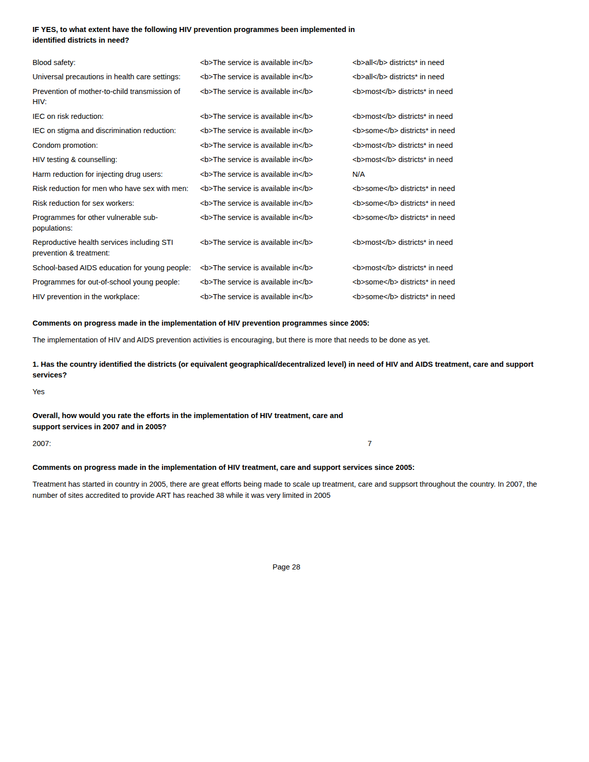IF YES, to what extent have the following HIV prevention programmes been implemented in
identified districts in need?
| Blood safety: | <b>The service is available in</b> | <b>all</b> districts* in need |
| Universal precautions in health care settings: | <b>The service is available in</b> | <b>all</b> districts* in need |
| Prevention of mother-to-child transmission of HIV: | <b>The service is available in</b> | <b>most</b> districts* in need |
| IEC on risk reduction: | <b>The service is available in</b> | <b>most</b> districts* in need |
| IEC on stigma and discrimination reduction: | <b>The service is available in</b> | <b>some</b> districts* in need |
| Condom promotion: | <b>The service is available in</b> | <b>most</b> districts* in need |
| HIV testing & counselling: | <b>The service is available in</b> | <b>most</b> districts* in need |
| Harm reduction for injecting drug users: | <b>The service is available in</b> | N/A |
| Risk reduction for men who have sex with men: | <b>The service is available in</b> | <b>some</b> districts* in need |
| Risk reduction for sex workers: | <b>The service is available in</b> | <b>some</b> districts* in need |
| Programmes for other vulnerable sub-populations: | <b>The service is available in</b> | <b>some</b> districts* in need |
| Reproductive health services including STI prevention & treatment: | <b>The service is available in</b> | <b>most</b> districts* in need |
| School-based AIDS education for young people: | <b>The service is available in</b> | <b>most</b> districts* in need |
| Programmes for out-of-school young people: | <b>The service is available in</b> | <b>some</b> districts* in need |
| HIV prevention in the workplace: | <b>The service is available in</b> | <b>some</b> districts* in need |
Comments on progress made in the implementation of HIV prevention programmes since 2005:
The implementation of HIV and AIDS prevention activities is encouraging, but there is more that needs to be done as yet.
1. Has the country identified the districts (or equivalent geographical/decentralized level) in need of HIV and AIDS treatment, care and support
services?
Yes
Overall, how would you rate the efforts in the implementation of HIV treatment, care and
support services in 2007 and in 2005?
2007: 7
Comments on progress made in the implementation of HIV treatment, care and support services since 2005:
Treatment has started in country in 2005, there are great efforts being made to scale up treatment, care and suppsort throughout the country. In 2007, the number of sites accredited to provide ART has reached 38 while it was very limited in 2005
Page 28